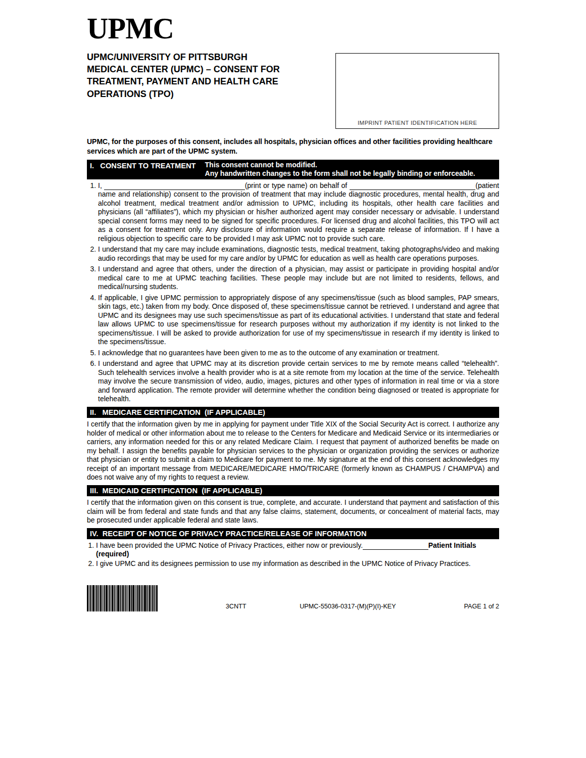UPMC
UPMC/UNIVERSITY OF PITTSBURGH
MEDICAL CENTER (UPMC) – CONSENT FOR
TREATMENT, PAYMENT AND HEALTH CARE
OPERATIONS (TPO)
IMPRINT PATIENT IDENTIFICATION HERE
UPMC, for the purposes of this consent, includes all hospitals, physician offices and other facilities providing healthcare services which are part of the UPMC system.
I. CONSENT TO TREATMENT This consent cannot be modified.
Any handwritten changes to the form shall not be legally binding or enforceable.
I, (print or type name) on behalf of (patient name and relationship) consent to the provision of treatment that may include diagnostic procedures, mental health, drug and alcohol treatment, medical treatment and/or admission to UPMC, including its hospitals, other health care facilities and physicians (all “affiliates”), which my physician or his/her authorized agent may consider necessary or advisable. I understand special consent forms may need to be signed for specific procedures. For licensed drug and alcohol facilities, this TPO will act as a consent for treatment only. Any disclosure of information would require a separate release of information. If I have a religious objection to specific care to be provided I may ask UPMC not to provide such care.
I understand that my care may include examinations, diagnostic tests, medical treatment, taking photographs/video and making audio recordings that may be used for my care and/or by UPMC for education as well as health care operations purposes.
I understand and agree that others, under the direction of a physician, may assist or participate in providing hospital and/or medical care to me at UPMC teaching facilities. These people may include but are not limited to residents, fellows, and medical/nursing students.
If applicable, I give UPMC permission to appropriately dispose of any specimens/tissue (such as blood samples, PAP smears, skin tags, etc.) taken from my body. Once disposed of, these specimens/tissue cannot be retrieved. I understand and agree that UPMC and its designees may use such specimens/tissue as part of its educational activities. I understand that state and federal law allows UPMC to use specimens/tissue for research purposes without my authorization if my identity is not linked to the specimens/tissue. I will be asked to provide authorization for use of my specimens/tissue in research if my identity is linked to the specimens/tissue.
I acknowledge that no guarantees have been given to me as to the outcome of any examination or treatment.
I understand and agree that UPMC may at its discretion provide certain services to me by remote means called “telehealth”. Such telehealth services involve a health provider who is at a site remote from my location at the time of the service. Telehealth may involve the secure transmission of video, audio, images, pictures and other types of information in real time or via a store and forward application. The remote provider will determine whether the condition being diagnosed or treated is appropriate for telehealth.
II. MEDICARE CERTIFICATION (IF APPLICABLE)
I certify that the information given by me in applying for payment under Title XIX of the Social Security Act is correct. I authorize any holder of medical or other information about me to release to the Centers for Medicare and Medicaid Service or its intermediaries or carriers, any information needed for this or any related Medicare Claim. I request that payment of authorized benefits be made on my behalf. I assign the benefits payable for physician services to the physician or organization providing the services or authorize that physician or entity to submit a claim to Medicare for payment to me. My signature at the end of this consent acknowledges my receipt of an important message from MEDICARE/MEDICARE HMO/TRICARE (formerly known as CHAMPUS / CHAMPVA) and does not waive any of my rights to request a review.
III. MEDICAID CERTIFICATION (IF APPLICABLE)
I certify that the information given on this consent is true, complete, and accurate. I understand that payment and satisfaction of this claim will be from federal and state funds and that any false claims, statement, documents, or concealment of material facts, may be prosecuted under applicable federal and state laws.
IV. RECEIPT OF NOTICE OF PRIVACY PRACTICE/RELEASE OF INFORMATION
I have been provided the UPMC Notice of Privacy Practices, either now or previously. Patient Initials (required)
I give UPMC and its designees permission to use my information as described in the UPMC Notice of Privacy Practices.
3CNTT UPMC-55036-0317-(M)(P)(I)-KEY
PAGE 1 of 2